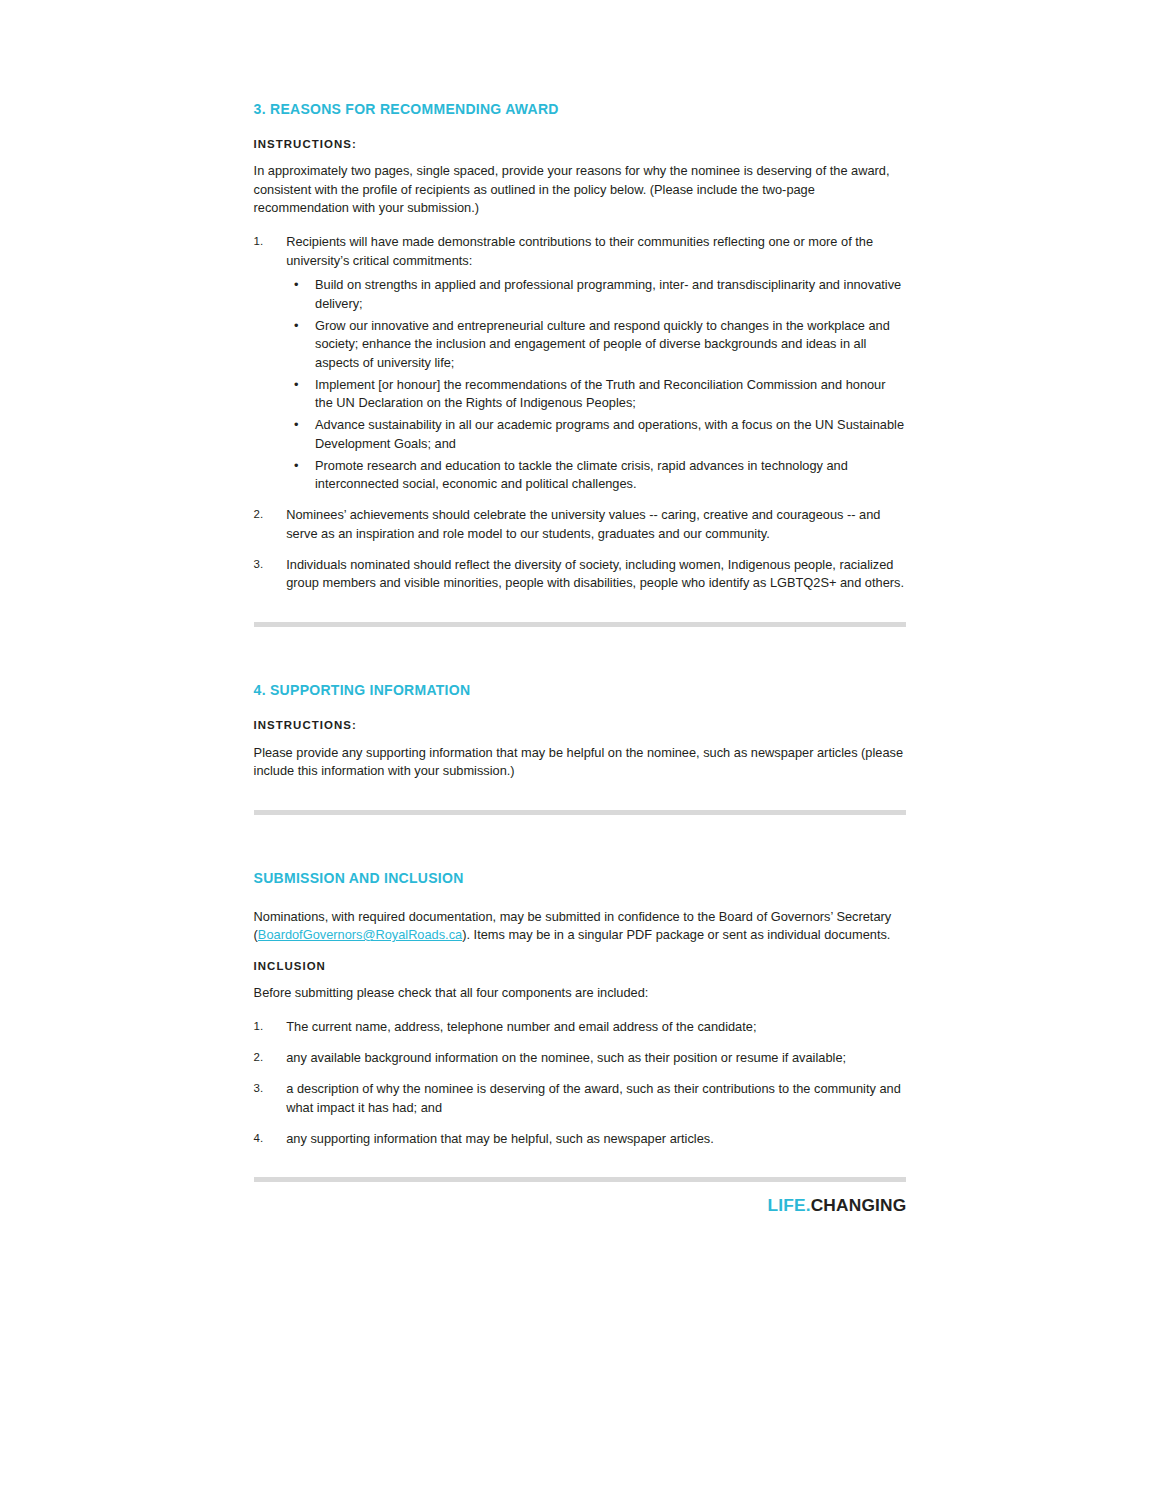3. Reasons for Recommending Award
Instructions:
In approximately two pages, single spaced, provide your reasons for why the nominee is deserving of the award, consistent with the profile of recipients as outlined in the policy below. (Please include the two-page recommendation with your submission.)
Recipients will have made demonstrable contributions to their communities reflecting one or more of the university’s critical commitments:
Build on strengths in applied and professional programming, inter- and transdisciplinarity and innovative delivery;
Grow our innovative and entrepreneurial culture and respond quickly to changes in the workplace and society; enhance the inclusion and engagement of people of diverse backgrounds and ideas in all aspects of university life;
Implement [or honour] the recommendations of the Truth and Reconciliation Commission and honour the UN Declaration on the Rights of Indigenous Peoples;
Advance sustainability in all our academic programs and operations, with a focus on the UN Sustainable Development Goals; and
Promote research and education to tackle the climate crisis, rapid advances in technology and interconnected social, economic and political challenges.
Nominees’ achievements should celebrate the university values -- caring, creative and courageous -- and serve as an inspiration and role model to our students, graduates and our community.
Individuals nominated should reflect the diversity of society, including women, Indigenous people, racialized group members and visible minorities, people with disabilities, people who identify as LGBTQ2S+ and others.
4. Supporting Information
Instructions:
Please provide any supporting information that may be helpful on the nominee, such as newspaper articles (please include this information with your submission.)
Submission and Inclusion
Nominations, with required documentation, may be submitted in confidence to the Board of Governors’ Secretary (BoardofGovernors@RoyalRoads.ca). Items may be in a singular PDF package or sent as individual documents.
Inclusion
Before submitting please check that all four components are included:
The current name, address, telephone number and email address of the candidate;
any available background information on the nominee, such as their position or resume if available;
a description of why the nominee is deserving of the award, such as their contributions to the community and what impact it has had; and
any supporting information that may be helpful, such as newspaper articles.
LIFE. CHANGING